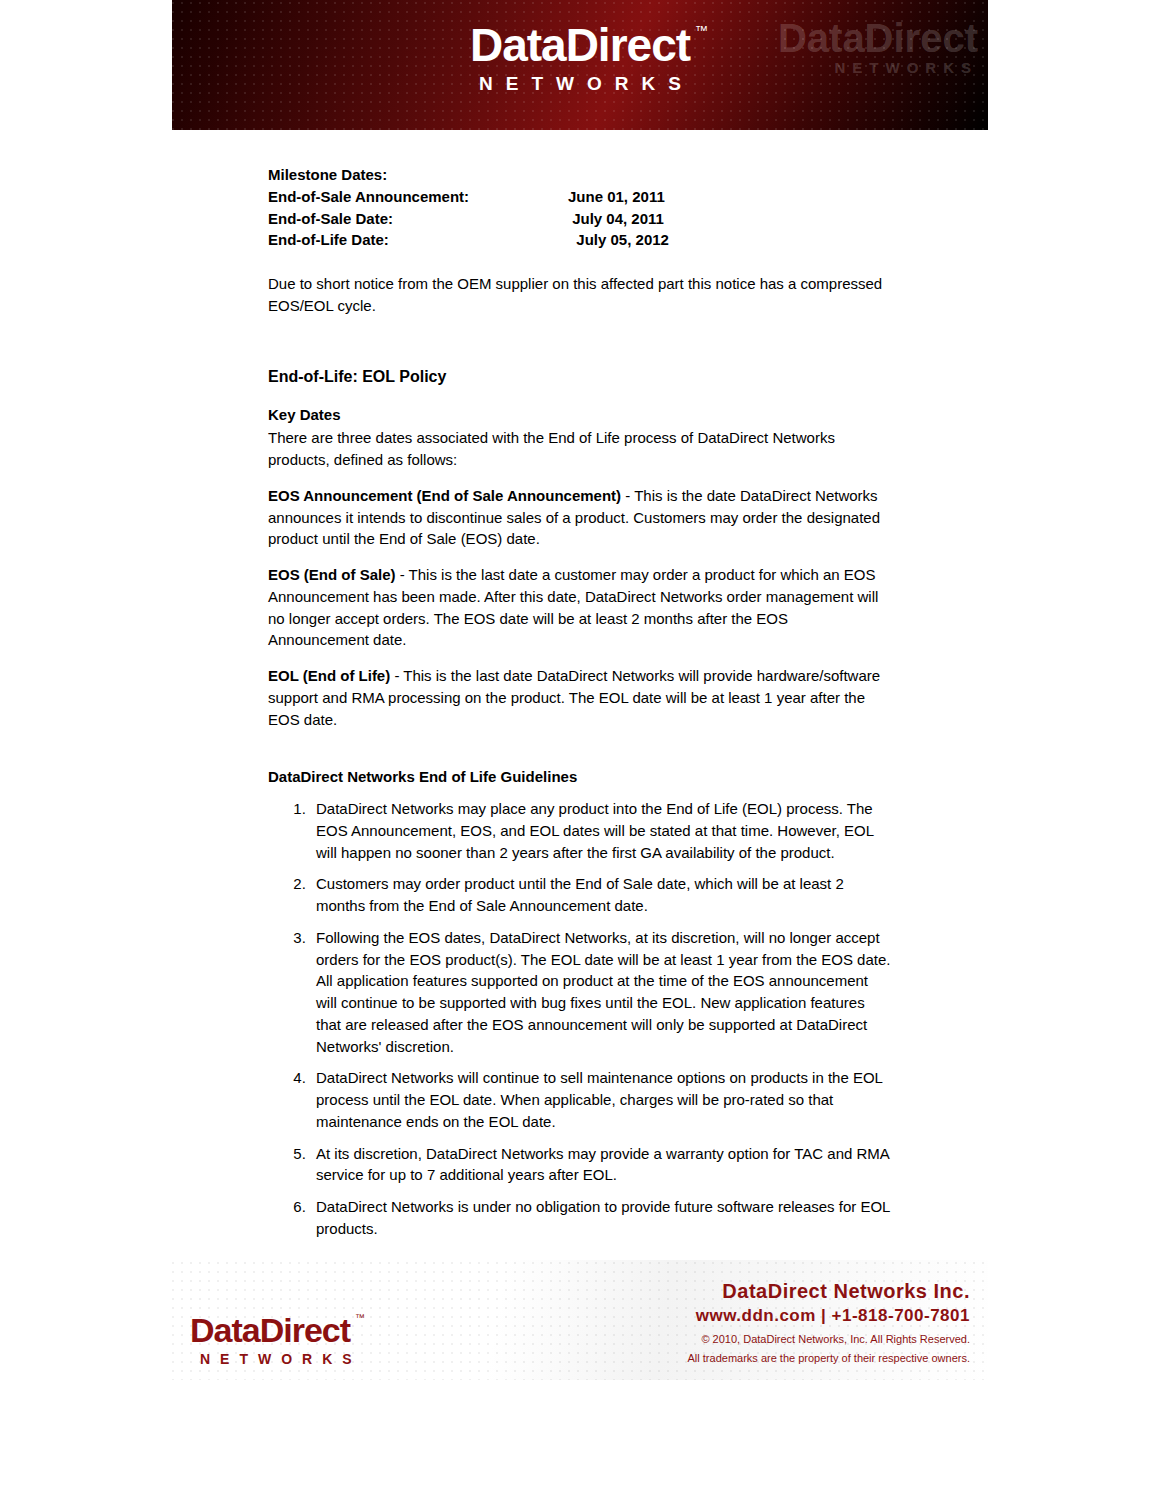DataDirectNETWORKS
DataDirect™
NETWORKS
Milestone Dates:
End-of-Sale Announcement: June 01, 2011
End-of-Sale Date: July 04, 2011
End-of-Life Date: July 05, 2012
Due to short notice from the OEM supplier on this affected part this notice has a compressed EOS/EOL cycle.
End-of-Life: EOL Policy
Key Dates
There are three dates associated with the End of Life process of DataDirect Networks products, defined as follows:
EOS Announcement (End of Sale Announcement) - This is the date DataDirect Networks announces it intends to discontinue sales of a product. Customers may order the designated product until the End of Sale (EOS) date.
EOS (End of Sale) - This is the last date a customer may order a product for which an EOS Announcement has been made. After this date, DataDirect Networks order management will no longer accept orders. The EOS date will be at least 2 months after the EOS Announcement date.
EOL (End of Life) - This is the last date DataDirect Networks will provide hardware/software support and RMA processing on the product. The EOL date will be at least 1 year after the EOS date.
DataDirect Networks End of Life Guidelines
DataDirect Networks may place any product into the End of Life (EOL) process. The EOS Announcement, EOS, and EOL dates will be stated at that time. However, EOL will happen no sooner than 2 years after the first GA availability of the product.
Customers may order product until the End of Sale date, which will be at least 2 months from the End of Sale Announcement date.
Following the EOS dates, DataDirect Networks, at its discretion, will no longer accept orders for the EOS product(s). The EOL date will be at least 1 year from the EOS date. All application features supported on product at the time of the EOS announcement will continue to be supported with bug fixes until the EOL. New application features that are released after the EOS announcement will only be supported at DataDirect Networks' discretion.
DataDirect Networks will continue to sell maintenance options on products in the EOL process until the EOL date. When applicable, charges will be pro-rated so that maintenance ends on the EOL date.
At its discretion, DataDirect Networks may provide a warranty option for TAC and RMA service for up to 7 additional years after EOL.
DataDirect Networks is under no obligation to provide future software releases for EOL products.
DataDirect™
NETWORKS
DataDirect Networks Inc.
www.ddn.com | +1-818-700-7801
© 2010, DataDirect Networks, Inc. All Rights Reserved.
All trademarks are the property of their respective owners.